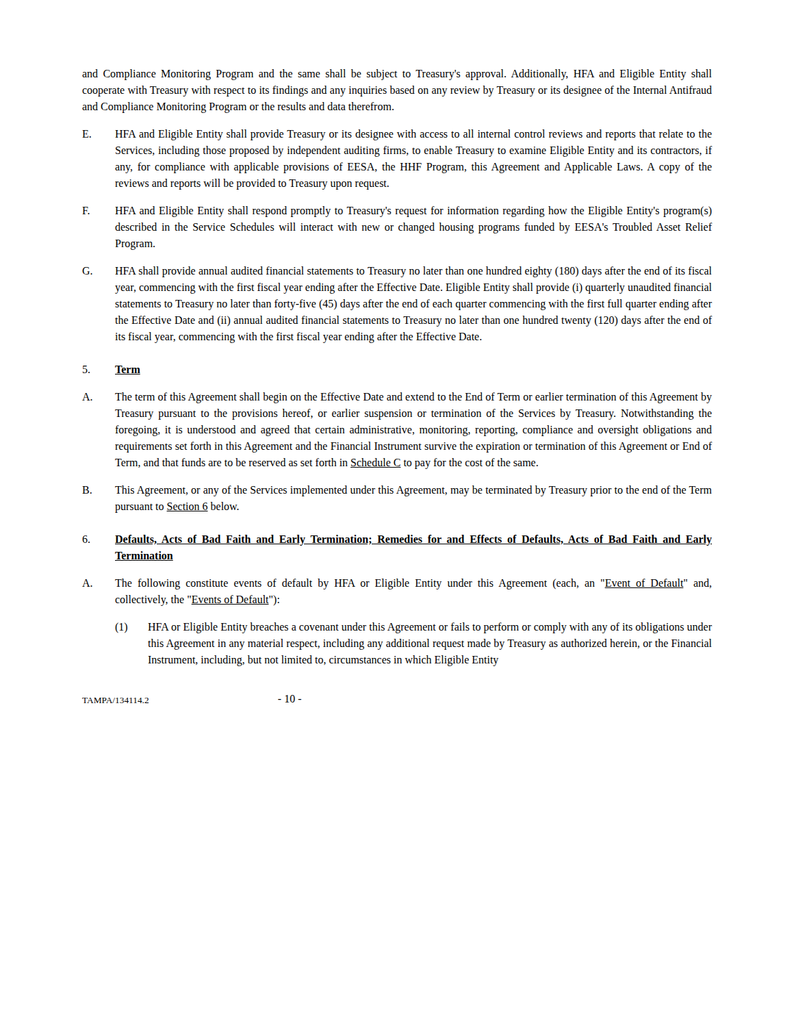and Compliance Monitoring Program and the same shall be subject to Treasury's approval. Additionally, HFA and Eligible Entity shall cooperate with Treasury with respect to its findings and any inquiries based on any review by Treasury or its designee of the Internal Antifraud and Compliance Monitoring Program or the results and data therefrom.
E.
HFA and Eligible Entity shall provide Treasury or its designee with access to all internal control reviews and reports that relate to the Services, including those proposed by independent auditing firms, to enable Treasury to examine Eligible Entity and its contractors, if any, for compliance with applicable provisions of EESA, the HHF Program, this Agreement and Applicable Laws. A copy of the reviews and reports will be provided to Treasury upon request.
F.
HFA and Eligible Entity shall respond promptly to Treasury's request for information regarding how the Eligible Entity's program(s) described in the Service Schedules will interact with new or changed housing programs funded by EESA's Troubled Asset Relief Program.
G.
HFA shall provide annual audited financial statements to Treasury no later than one hundred eighty (180) days after the end of its fiscal year, commencing with the first fiscal year ending after the Effective Date. Eligible Entity shall provide (i) quarterly unaudited financial statements to Treasury no later than forty-five (45) days after the end of each quarter commencing with the first full quarter ending after the Effective Date and (ii) annual audited financial statements to Treasury no later than one hundred twenty (120) days after the end of its fiscal year, commencing with the first fiscal year ending after the Effective Date.
5.
Term
A.
The term of this Agreement shall begin on the Effective Date and extend to the End of Term or earlier termination of this Agreement by Treasury pursuant to the provisions hereof, or earlier suspension or termination of the Services by Treasury. Notwithstanding the foregoing, it is understood and agreed that certain administrative, monitoring, reporting, compliance and oversight obligations and requirements set forth in this Agreement and the Financial Instrument survive the expiration or termination of this Agreement or End of Term, and that funds are to be reserved as set forth in Schedule C to pay for the cost of the same.
B.
This Agreement, or any of the Services implemented under this Agreement, may be terminated by Treasury prior to the end of the Term pursuant to Section 6 below.
6.
Defaults, Acts of Bad Faith and Early Termination; Remedies for and Effects of Defaults, Acts of Bad Faith and Early Termination
A.
The following constitute events of default by HFA or Eligible Entity under this Agreement (each, an "Event of Default" and, collectively, the "Events of Default"):
(1)
HFA or Eligible Entity breaches a covenant under this Agreement or fails to perform or comply with any of its obligations under this Agreement in any material respect, including any additional request made by Treasury as authorized herein, or the Financial Instrument, including, but not limited to, circumstances in which Eligible Entity
TAMPA/134114.2
- 10 -